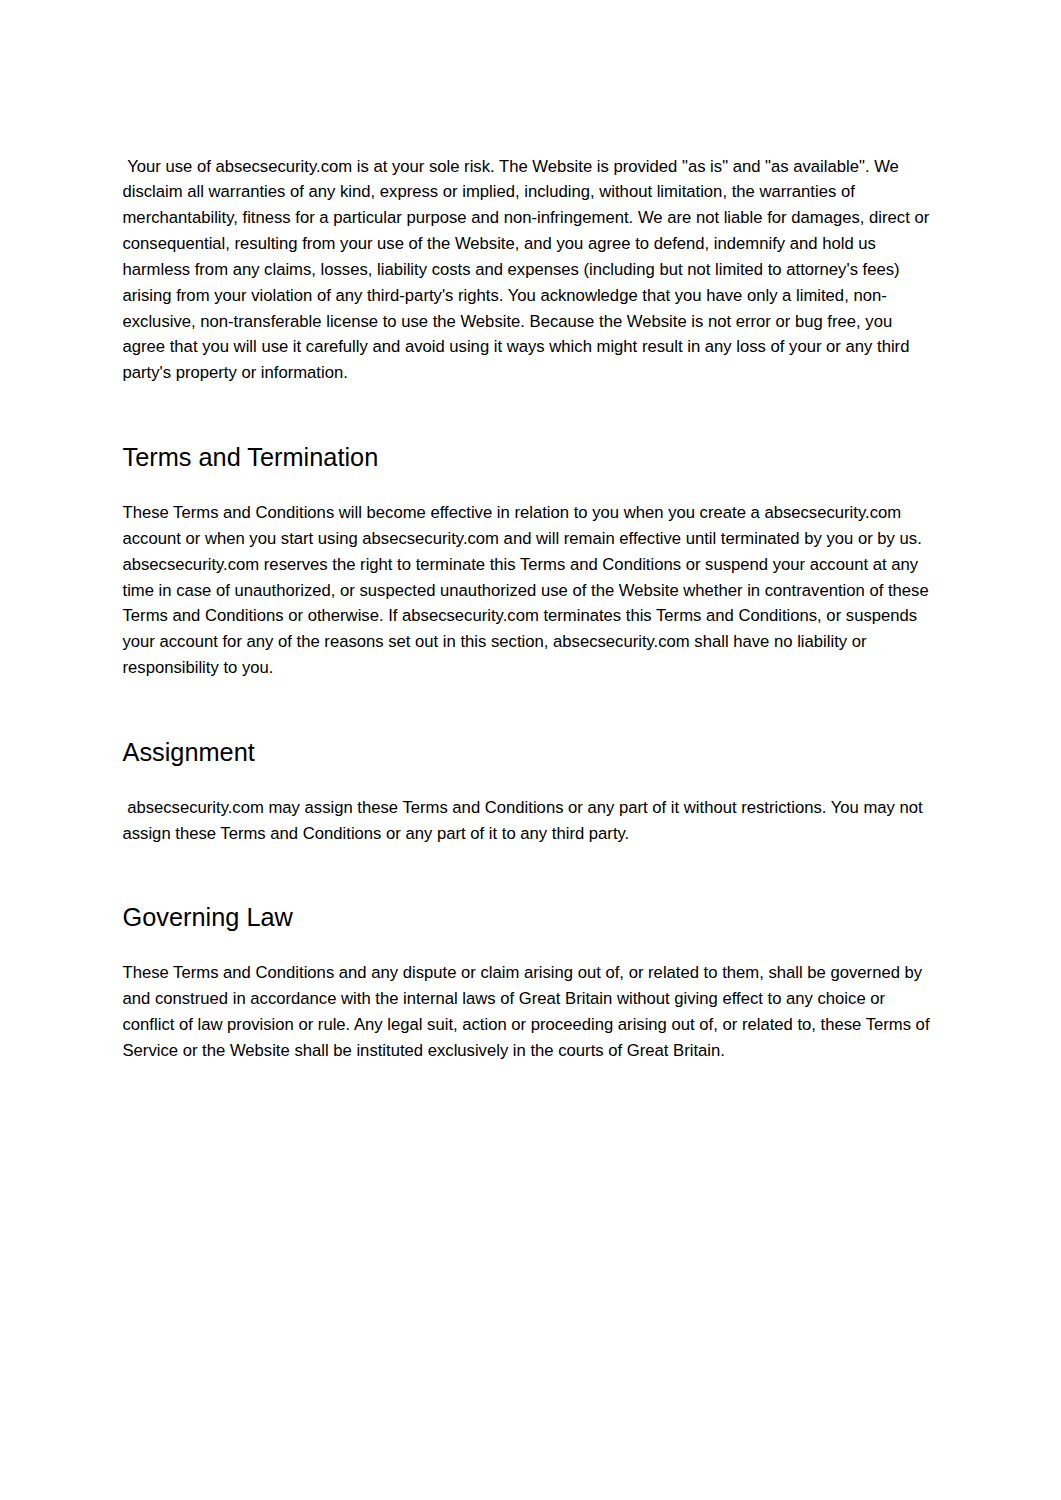Your use of absecsecurity.com is at your sole risk. The Website is provided "as is" and "as available". We disclaim all warranties of any kind, express or implied, including, without limitation, the warranties of merchantability, fitness for a particular purpose and non-infringement. We are not liable for damages, direct or consequential, resulting from your use of the Website, and you agree to defend, indemnify and hold us harmless from any claims, losses, liability costs and expenses (including but not limited to attorney's fees) arising from your violation of any third-party's rights. You acknowledge that you have only a limited, non-exclusive, non-transferable license to use the Website. Because the Website is not error or bug free, you agree that you will use it carefully and avoid using it ways which might result in any loss of your or any third party's property or information.
Terms and Termination
These Terms and Conditions will become effective in relation to you when you create a absecsecurity.com account or when you start using absecsecurity.com and will remain effective until terminated by you or by us. absecsecurity.com reserves the right to terminate this Terms and Conditions or suspend your account at any time in case of unauthorized, or suspected unauthorized use of the Website whether in contravention of these Terms and Conditions or otherwise. If absecsecurity.com terminates this Terms and Conditions, or suspends your account for any of the reasons set out in this section, absecsecurity.com shall have no liability or responsibility to you.
Assignment
absecsecurity.com may assign these Terms and Conditions or any part of it without restrictions. You may not assign these Terms and Conditions or any part of it to any third party.
Governing Law
These Terms and Conditions and any dispute or claim arising out of, or related to them, shall be governed by and construed in accordance with the internal laws of Great Britain without giving effect to any choice or conflict of law provision or rule. Any legal suit, action or proceeding arising out of, or related to, these Terms of Service or the Website shall be instituted exclusively in the courts of Great Britain.